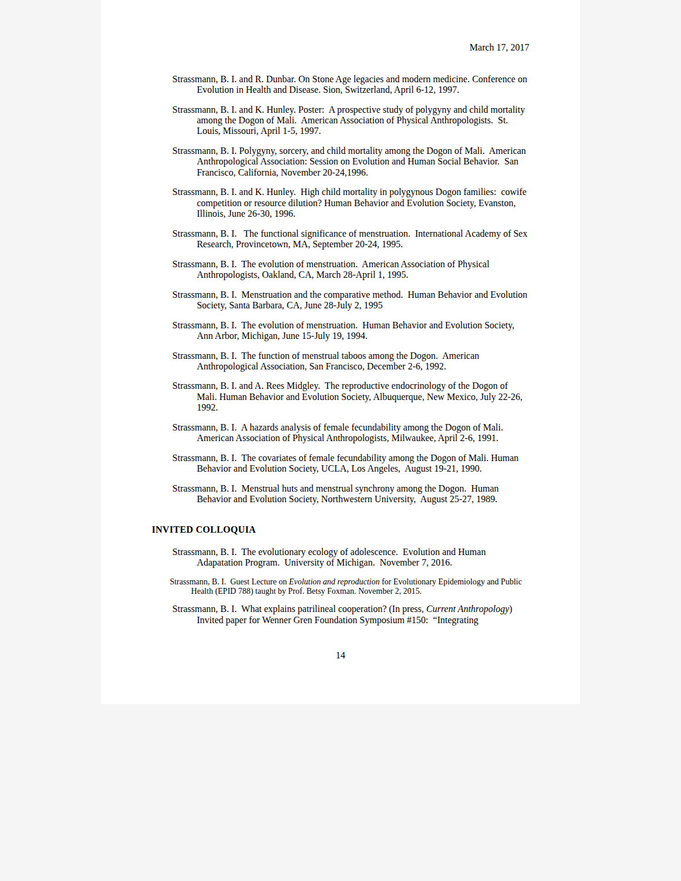March 17, 2017
Strassmann, B. I. and R. Dunbar. On Stone Age legacies and modern medicine. Conference on Evolution in Health and Disease. Sion, Switzerland, April 6-12, 1997.
Strassmann, B. I. and K. Hunley. Poster: A prospective study of polygyny and child mortality among the Dogon of Mali. American Association of Physical Anthropologists. St. Louis, Missouri, April 1-5, 1997.
Strassmann, B. I. Polygyny, sorcery, and child mortality among the Dogon of Mali. American Anthropological Association: Session on Evolution and Human Social Behavior. San Francisco, California, November 20-24,1996.
Strassmann, B. I. and K. Hunley. High child mortality in polygynous Dogon families: cowife competition or resource dilution? Human Behavior and Evolution Society, Evanston, Illinois, June 26-30, 1996.
Strassmann, B. I. The functional significance of menstruation. International Academy of Sex Research, Provincetown, MA, September 20-24, 1995.
Strassmann, B. I. The evolution of menstruation. American Association of Physical Anthropologists, Oakland, CA, March 28-April 1, 1995.
Strassmann, B. I. Menstruation and the comparative method. Human Behavior and Evolution Society, Santa Barbara, CA, June 28-July 2, 1995
Strassmann, B. I. The evolution of menstruation. Human Behavior and Evolution Society, Ann Arbor, Michigan, June 15-July 19, 1994.
Strassmann, B. I. The function of menstrual taboos among the Dogon. American Anthropological Association, San Francisco, December 2-6, 1992.
Strassmann, B. I. and A. Rees Midgley. The reproductive endocrinology of the Dogon of Mali. Human Behavior and Evolution Society, Albuquerque, New Mexico, July 22-26, 1992.
Strassmann, B. I. A hazards analysis of female fecundability among the Dogon of Mali. American Association of Physical Anthropologists, Milwaukee, April 2-6, 1991.
Strassmann, B. I. The covariates of female fecundability among the Dogon of Mali. Human Behavior and Evolution Society, UCLA, Los Angeles, August 19-21, 1990.
Strassmann, B. I. Menstrual huts and menstrual synchrony among the Dogon. Human Behavior and Evolution Society, Northwestern University, August 25-27, 1989.
INVITED COLLOQUIA
Strassmann, B. I. The evolutionary ecology of adolescence. Evolution and Human Adapatation Program. University of Michigan. November 7, 2016.
Strassmann, B. I. Guest Lecture on Evolution and reproduction for Evolutionary Epidemiology and Public Health (EPID 788) taught by Prof. Betsy Foxman. November 2, 2015.
Strassmann, B. I. What explains patrilineal cooperation? (In press, Current Anthropology) Invited paper for Wenner Gren Foundation Symposium #150: “Integrating
14